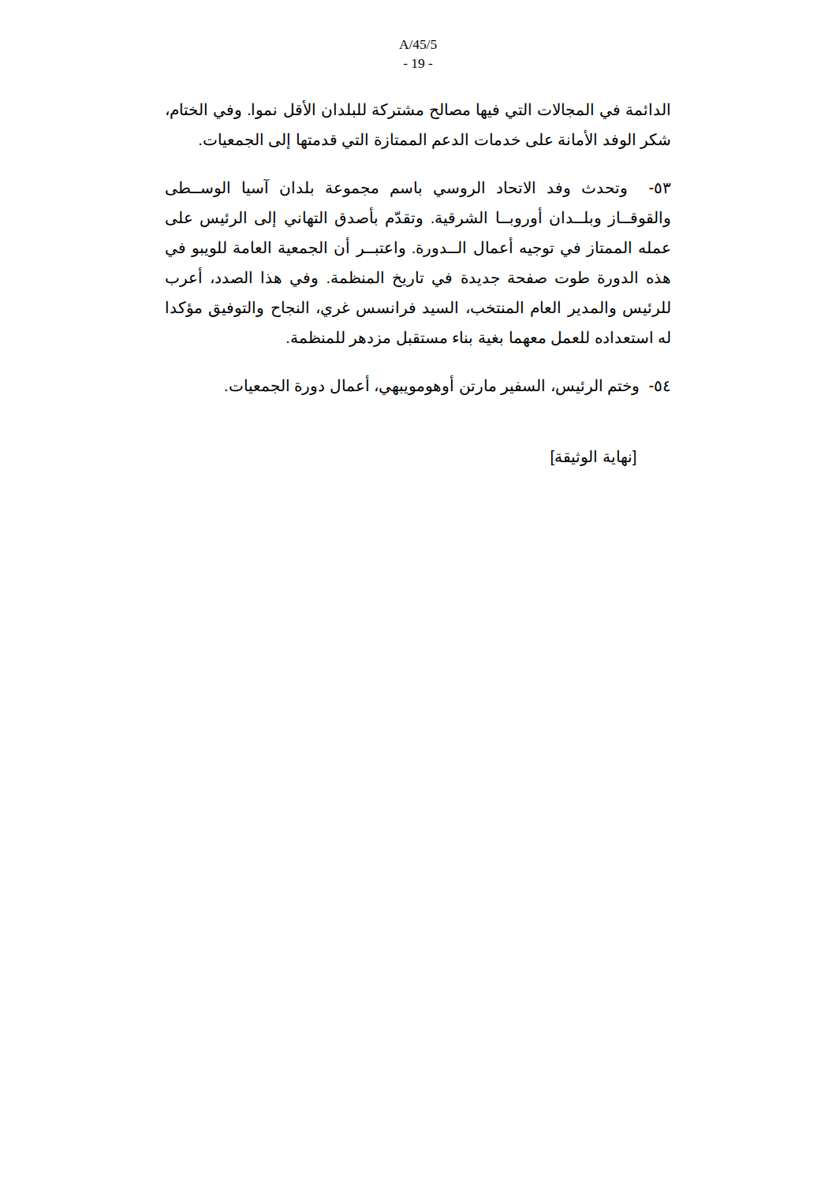A/45/5
- 19 -
الدائمة في المجالات التي فيها مصالح مشتركة للبلدان الأقل نموا. وفي الختام، شكر الوفد الأمانة على خدمات الدعم الممتازة التي قدمتها إلى الجمعيات.
٥٣- وتحدث وفد الاتحاد الروسي باسم مجموعة بلدان آسيا الوســطى والقوقــاز وبلــدان أوروبــا الشرقية. وتقدّم بأصدق التهاني إلى الرئيس على عمله الممتاز في توجيه أعمال الــدورة. واعتبــر أن الجمعية العامة للويبو في هذه الدورة طوت صفحة جديدة في تاريخ المنظمة. وفي هذا الصدد، أعرب للرئيس والمدير العام المنتخب، السيد فرانسس غري، النجاح والتوفيق مؤكدا له استعداده للعمل معهما بغية بناء مستقبل مزدهر للمنظمة.
٥٤- وختم الرئيس، السفير مارتن أوهومويبهي، أعمال دورة الجمعيات.
[نهاية الوثيقة]